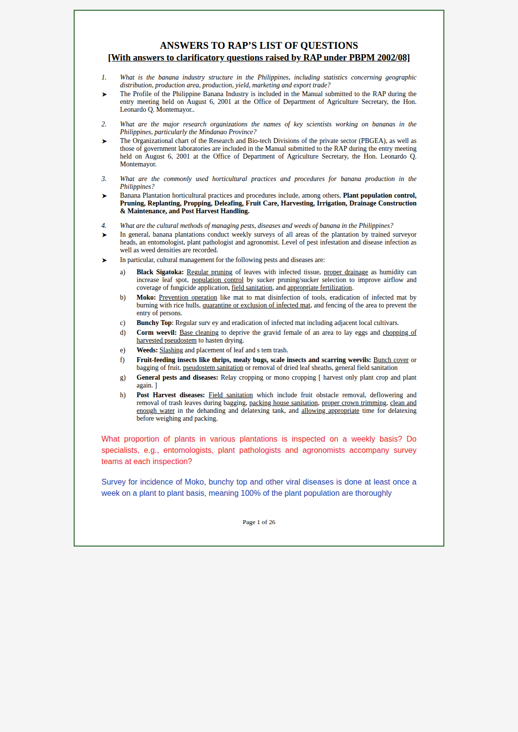ANSWERS TO RAP’S LIST OF QUESTIONS
[With answers to clarificatory questions raised by RAP under PBPM 2002/08]
1. What is the banana industry structure in the Philippines, including statistics concerning geographic distribution, production area, production, yield, marketing and export trade?
➤ The Profile of the Philippine Banana Industry is included in the Manual submitted to the RAP during the entry meeting held on August 6, 2001 at the Office of Department of Agriculture Secretary, the Hon. Leonardo Q. Montemayor..
2. What are the major research organizations the names of key scientists working on bananas in the Philippines, particularly the Mindanao Province?
➤ The Organizational chart of the Research and Bio-tech Divisions of the private sector (PBGEA), as well as those of government laboratories are included in the Manual submitted to the RAP during the entry meeting held on August 6, 2001 at the Office of Department of Agriculture Secretary, the Hon. Leonardo Q. Montemayor.
3. What are the commonly used horticultural practices and procedures for banana production in the Philippines?
➤ Banana Plantation horticultural practices and procedures include, among others, Plant population control, Pruning, Replanting, Propping, Deleafing, Fruit Care, Harvesting, Irrigation, Drainage Construction & Maintenance, and Post Harvest Handling.
4. What are the cultural methods of managing pests, diseases and weeds of banana in the Philippines?
➤ In general, banana plantations conduct weekly surveys of all areas of the plantation by trained surveyor heads, an entomologist, plant pathologist and agronomist. Level of pest infestation and disease infection as well as weed densities are recorded.
➤ In particular, cultural management for the following pests and diseases are:
a) Black Sigatoka: Regular pruning of leaves with infected tissue, proper drainage as humidity can increase leaf spot, population control by sucker pruning/sucker selection to improve airflow and coverage of fungicide application, field sanitation, and appropriate fertilization.
b) Moko: Prevention operation like mat to mat disinfection of tools, eradication of infected mat by burning with rice hulls, quarantine or exclusion of infected mat, and fencing of the area to prevent the entry of persons.
c) Bunchy Top: Regular surv ey and eradication of infected mat including adjacent local cultivars.
d) Corm weevil: Base cleaning to deprive the gravid female of an area to lay eggs and chopping of harvested pseudostem to hasten drying.
e) Weeds: Slashing and placement of leaf and s tem trash.
f) Fruit-feeding insects like thrips, mealy bugs, scale insects and scarring weevils: Bunch cover or bagging of fruit, pseudostem sanitation or removal of dried leaf sheaths, general field sanitation
g) General pests and diseases: Relay cropping or mono cropping [ harvest only plant crop and plant again. ]
h) Post Harvest diseases: Field sanitation which include fruit obstacle removal, deflowering and removal of trash leaves during bagging, packing house sanitation, proper crown trimming, clean and enough water in the dehanding and delatexing tank, and allowing appropriate time for delatexing before weighing and packing.
What proportion of plants in various plantations is inspected on a weekly basis? Do specialists, e.g., entomologists, plant pathologists and agronomists accompany survey teams at each inspection?
Survey for incidence of Moko, bunchy top and other viral diseases is done at least once a week on a plant to plant basis, meaning 100% of the plant population are thoroughly
Page 1 of 26